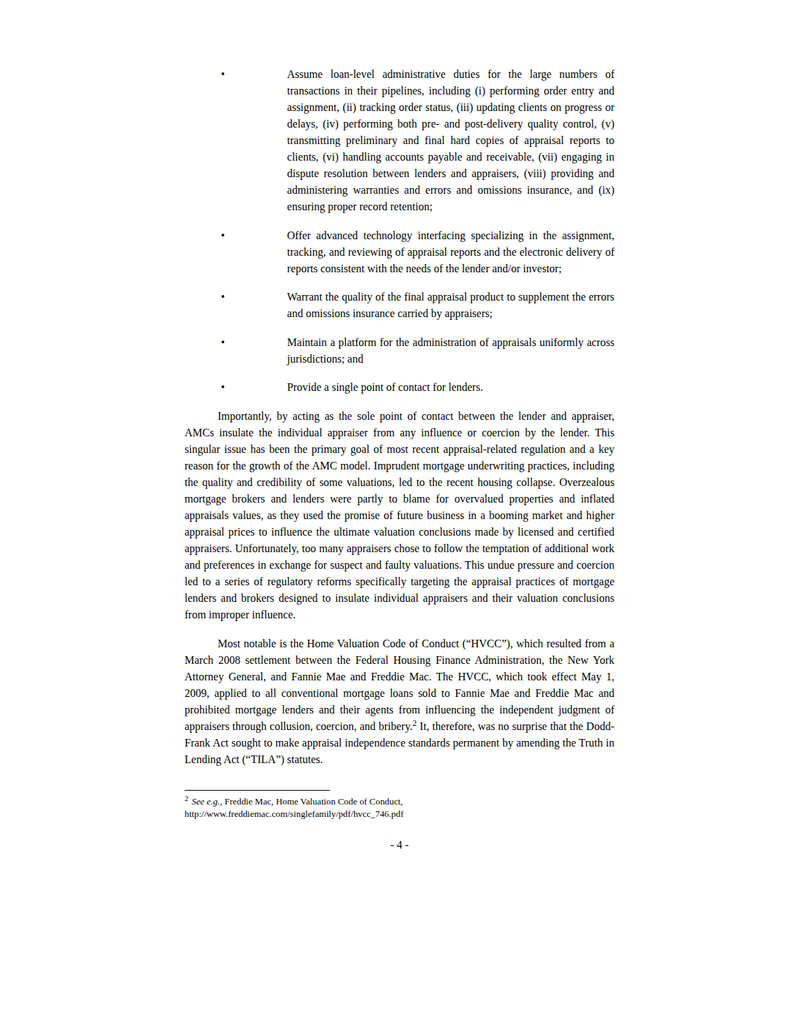Assume loan-level administrative duties for the large numbers of transactions in their pipelines, including (i) performing order entry and assignment, (ii) tracking order status, (iii) updating clients on progress or delays, (iv) performing both pre- and post-delivery quality control, (v) transmitting preliminary and final hard copies of appraisal reports to clients, (vi) handling accounts payable and receivable, (vii) engaging in dispute resolution between lenders and appraisers, (viii) providing and administering warranties and errors and omissions insurance, and (ix) ensuring proper record retention;
Offer advanced technology interfacing specializing in the assignment, tracking, and reviewing of appraisal reports and the electronic delivery of reports consistent with the needs of the lender and/or investor;
Warrant the quality of the final appraisal product to supplement the errors and omissions insurance carried by appraisers;
Maintain a platform for the administration of appraisals uniformly across jurisdictions; and
Provide a single point of contact for lenders.
Importantly, by acting as the sole point of contact between the lender and appraiser, AMCs insulate the individual appraiser from any influence or coercion by the lender. This singular issue has been the primary goal of most recent appraisal-related regulation and a key reason for the growth of the AMC model. Imprudent mortgage underwriting practices, including the quality and credibility of some valuations, led to the recent housing collapse. Overzealous mortgage brokers and lenders were partly to blame for overvalued properties and inflated appraisals values, as they used the promise of future business in a booming market and higher appraisal prices to influence the ultimate valuation conclusions made by licensed and certified appraisers. Unfortunately, too many appraisers chose to follow the temptation of additional work and preferences in exchange for suspect and faulty valuations. This undue pressure and coercion led to a series of regulatory reforms specifically targeting the appraisal practices of mortgage lenders and brokers designed to insulate individual appraisers and their valuation conclusions from improper influence.
Most notable is the Home Valuation Code of Conduct (“HVCC”), which resulted from a March 2008 settlement between the Federal Housing Finance Administration, the New York Attorney General, and Fannie Mae and Freddie Mac. The HVCC, which took effect May 1, 2009, applied to all conventional mortgage loans sold to Fannie Mae and Freddie Mac and prohibited mortgage lenders and their agents from influencing the independent judgment of appraisers through collusion, coercion, and bribery.2 It, therefore, was no surprise that the Dodd-Frank Act sought to make appraisal independence standards permanent by amending the Truth in Lending Act (“TILA”) statutes.
2 See e.g., Freddie Mac, Home Valuation Code of Conduct,
http://www.freddiemac.com/singlefamily/pdf/hvcc_746.pdf
- 4 -